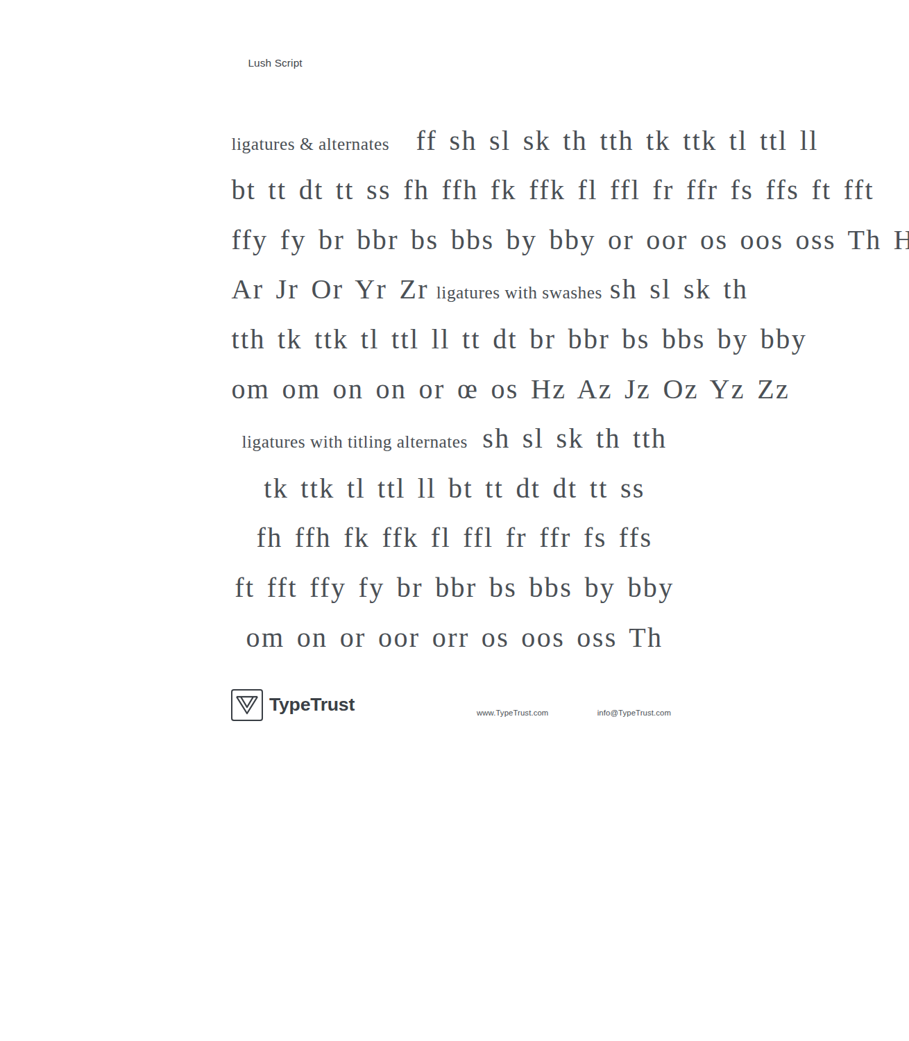Lush Script
ligatures & alternates ff sh sl sk th tth tk ttk tl ttl ll
bt tt dt tt ss fh ffh fk ffk fl ffl fr ffr fs ffs ft fft
ffy fy br bbr bs bbs by bby or oor os oos oss Th Hr
Ar Jr Or Yr Zr ligatures with swashes sh sl sk th
tth tk ttk tl ttl ll tt dt br bbr bs bbs by bby
om om on on or œ os Hz Az Jz Oz Yz Zz
ligatures with titling alternates sh sl sk th tth
tk ttk tl ttl ll bt tt dt dt tt ss
fh ffh fk ffk fl ffl fr ffr fs ffs
ft fft ffy fy br bbr bs bbs by bby
om on or oor orr os oos oss Th
TypeTrust
www.TypeTrust.com
info@TypeTrust.com